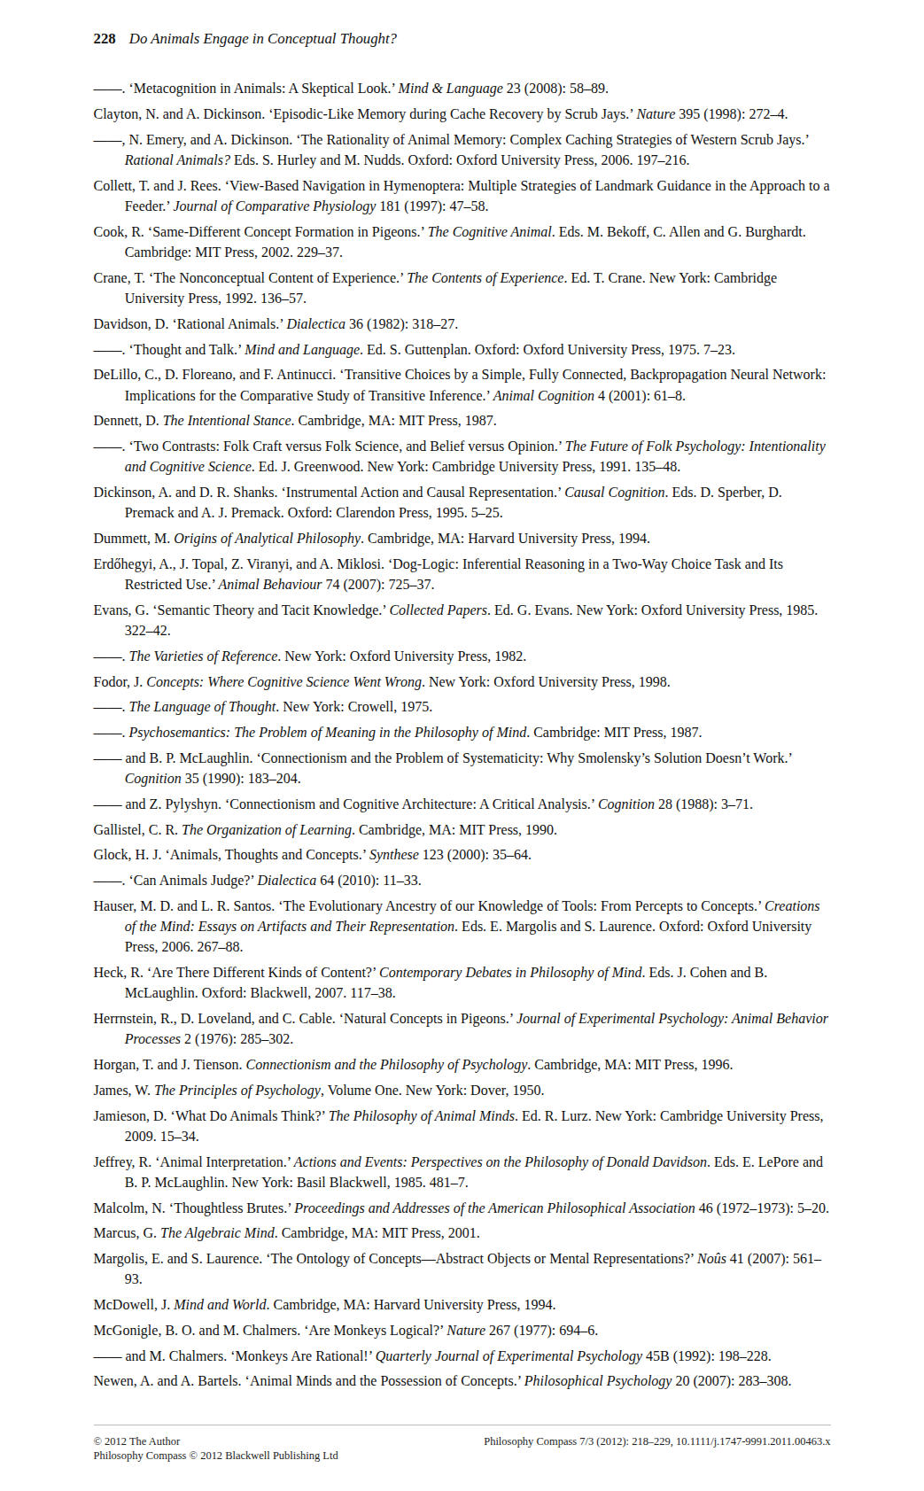228 Do Animals Engage in Conceptual Thought?
——. ‘Metacognition in Animals: A Skeptical Look.’ Mind & Language 23 (2008): 58–89.
Clayton, N. and A. Dickinson. ‘Episodic-Like Memory during Cache Recovery by Scrub Jays.’ Nature 395 (1998): 272–4.
——, N. Emery, and A. Dickinson. ‘The Rationality of Animal Memory: Complex Caching Strategies of Western Scrub Jays.’ Rational Animals? Eds. S. Hurley and M. Nudds. Oxford: Oxford University Press, 2006. 197–216.
Collett, T. and J. Rees. ‘View-Based Navigation in Hymenoptera: Multiple Strategies of Landmark Guidance in the Approach to a Feeder.’ Journal of Comparative Physiology 181 (1997): 47–58.
Cook, R. ‘Same-Different Concept Formation in Pigeons.’ The Cognitive Animal. Eds. M. Bekoff, C. Allen and G. Burghardt. Cambridge: MIT Press, 2002. 229–37.
Crane, T. ‘The Nonconceptual Content of Experience.’ The Contents of Experience. Ed. T. Crane. New York: Cambridge University Press, 1992. 136–57.
Davidson, D. ‘Rational Animals.’ Dialectica 36 (1982): 318–27.
——. ‘Thought and Talk.’ Mind and Language. Ed. S. Guttenplan. Oxford: Oxford University Press, 1975. 7–23.
DeLillo, C., D. Floreano, and F. Antinucci. ‘Transitive Choices by a Simple, Fully Connected, Backpropagation Neural Network: Implications for the Comparative Study of Transitive Inference.’ Animal Cognition 4 (2001): 61–8.
Dennett, D. The Intentional Stance. Cambridge, MA: MIT Press, 1987.
——. ‘Two Contrasts: Folk Craft versus Folk Science, and Belief versus Opinion.’ The Future of Folk Psychology: Intentionality and Cognitive Science. Ed. J. Greenwood. New York: Cambridge University Press, 1991. 135–48.
Dickinson, A. and D. R. Shanks. ‘Instrumental Action and Causal Representation.’ Causal Cognition. Eds. D. Sperber, D. Premack and A. J. Premack. Oxford: Clarendon Press, 1995. 5–25.
Dummett, M. Origins of Analytical Philosophy. Cambridge, MA: Harvard University Press, 1994.
Erdőhegyi, A., J. Topal, Z. Viranyi, and A. Miklosi. ‘Dog-Logic: Inferential Reasoning in a Two-Way Choice Task and Its Restricted Use.’ Animal Behaviour 74 (2007): 725–37.
Evans, G. ‘Semantic Theory and Tacit Knowledge.’ Collected Papers. Ed. G. Evans. New York: Oxford University Press, 1985. 322–42.
——. The Varieties of Reference. New York: Oxford University Press, 1982.
Fodor, J. Concepts: Where Cognitive Science Went Wrong. New York: Oxford University Press, 1998.
——. The Language of Thought. New York: Crowell, 1975.
——. Psychosemantics: The Problem of Meaning in the Philosophy of Mind. Cambridge: MIT Press, 1987.
—— and B. P. McLaughlin. ‘Connectionism and the Problem of Systematicity: Why Smolensky’s Solution Doesn’t Work.’ Cognition 35 (1990): 183–204.
—— and Z. Pylyshyn. ‘Connectionism and Cognitive Architecture: A Critical Analysis.’ Cognition 28 (1988): 3–71.
Gallistel, C. R. The Organization of Learning. Cambridge, MA: MIT Press, 1990.
Glock, H. J. ‘Animals, Thoughts and Concepts.’ Synthese 123 (2000): 35–64.
——. ‘Can Animals Judge?’ Dialectica 64 (2010): 11–33.
Hauser, M. D. and L. R. Santos. ‘The Evolutionary Ancestry of our Knowledge of Tools: From Percepts to Concepts.’ Creations of the Mind: Essays on Artifacts and Their Representation. Eds. E. Margolis and S. Laurence. Oxford: Oxford University Press, 2006. 267–88.
Heck, R. ‘Are There Different Kinds of Content?’ Contemporary Debates in Philosophy of Mind. Eds. J. Cohen and B. McLaughlin. Oxford: Blackwell, 2007. 117–38.
Herrnstein, R., D. Loveland, and C. Cable. ‘Natural Concepts in Pigeons.’ Journal of Experimental Psychology: Animal Behavior Processes 2 (1976): 285–302.
Horgan, T. and J. Tienson. Connectionism and the Philosophy of Psychology. Cambridge, MA: MIT Press, 1996.
James, W. The Principles of Psychology, Volume One. New York: Dover, 1950.
Jamieson, D. ‘What Do Animals Think?’ The Philosophy of Animal Minds. Ed. R. Lurz. New York: Cambridge University Press, 2009. 15–34.
Jeffrey, R. ‘Animal Interpretation.’ Actions and Events: Perspectives on the Philosophy of Donald Davidson. Eds. E. LePore and B. P. McLaughlin. New York: Basil Blackwell, 1985. 481–7.
Malcolm, N. ‘Thoughtless Brutes.’ Proceedings and Addresses of the American Philosophical Association 46 (1972–1973): 5–20.
Marcus, G. The Algebraic Mind. Cambridge, MA: MIT Press, 2001.
Margolis, E. and S. Laurence. ‘The Ontology of Concepts—Abstract Objects or Mental Representations?’ Noûs 41 (2007): 561–93.
McDowell, J. Mind and World. Cambridge, MA: Harvard University Press, 1994.
McGonigle, B. O. and M. Chalmers. ‘Are Monkeys Logical?’ Nature 267 (1977): 694–6.
—— and M. Chalmers. ‘Monkeys Are Rational!’ Quarterly Journal of Experimental Psychology 45B (1992): 198–228.
Newen, A. and A. Bartels. ‘Animal Minds and the Possession of Concepts.’ Philosophical Psychology 20 (2007): 283–308.
© 2012 The Author
Philosophy Compass © 2012 Blackwell Publishing Ltd
Philosophy Compass 7/3 (2012): 218–229, 10.1111/j.1747-9991.2011.00463.x